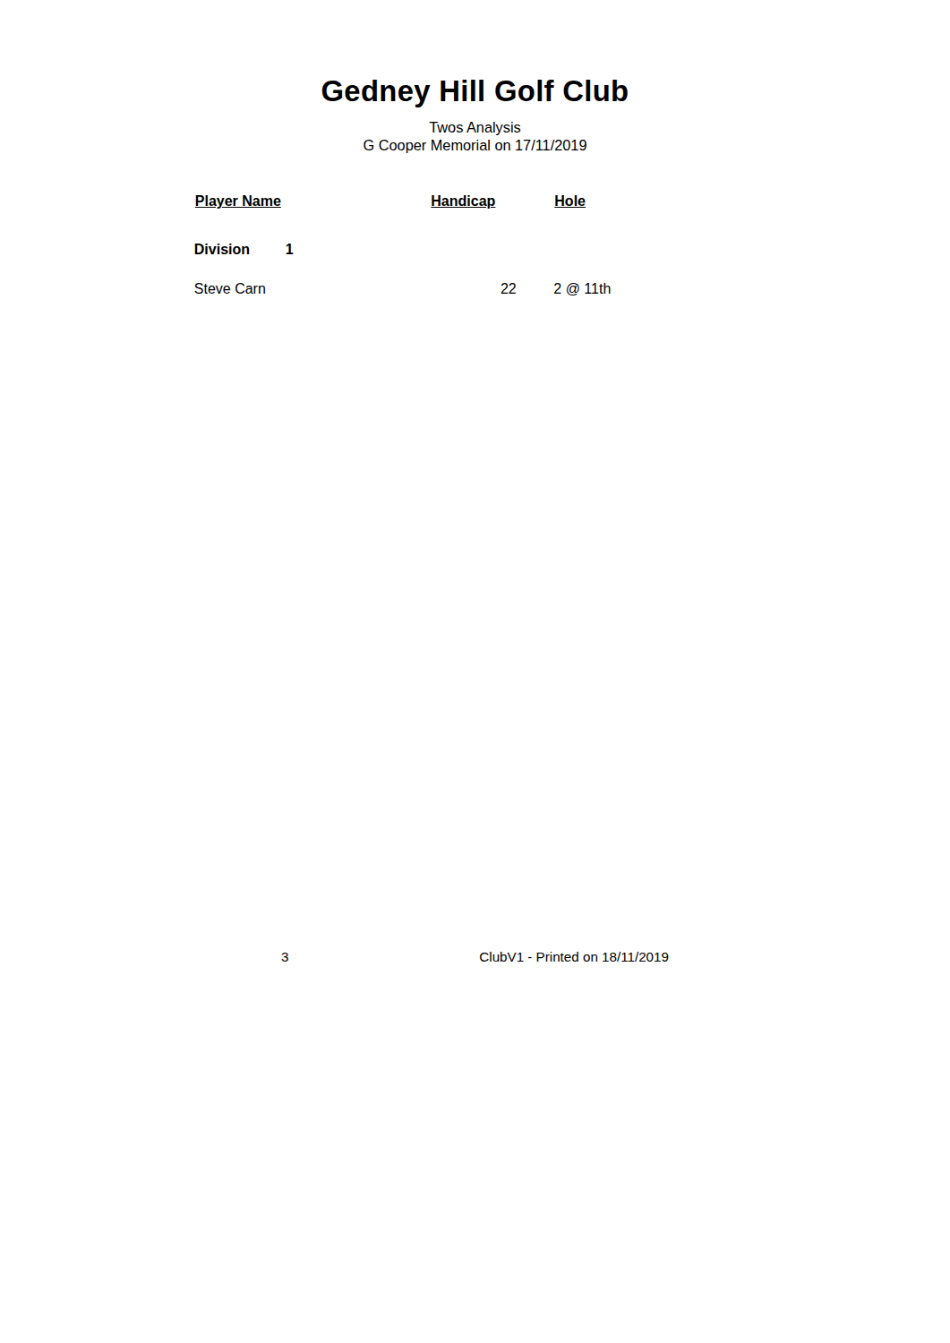Gedney Hill Golf Club
Twos Analysis
G Cooper Memorial on 17/11/2019
| Player Name | Handicap | Hole |
| --- | --- | --- |
| Division 1 |
| Steve Carn | 22 | 2 @ 11th |
3 ClubV1 - Printed on 18/11/2019